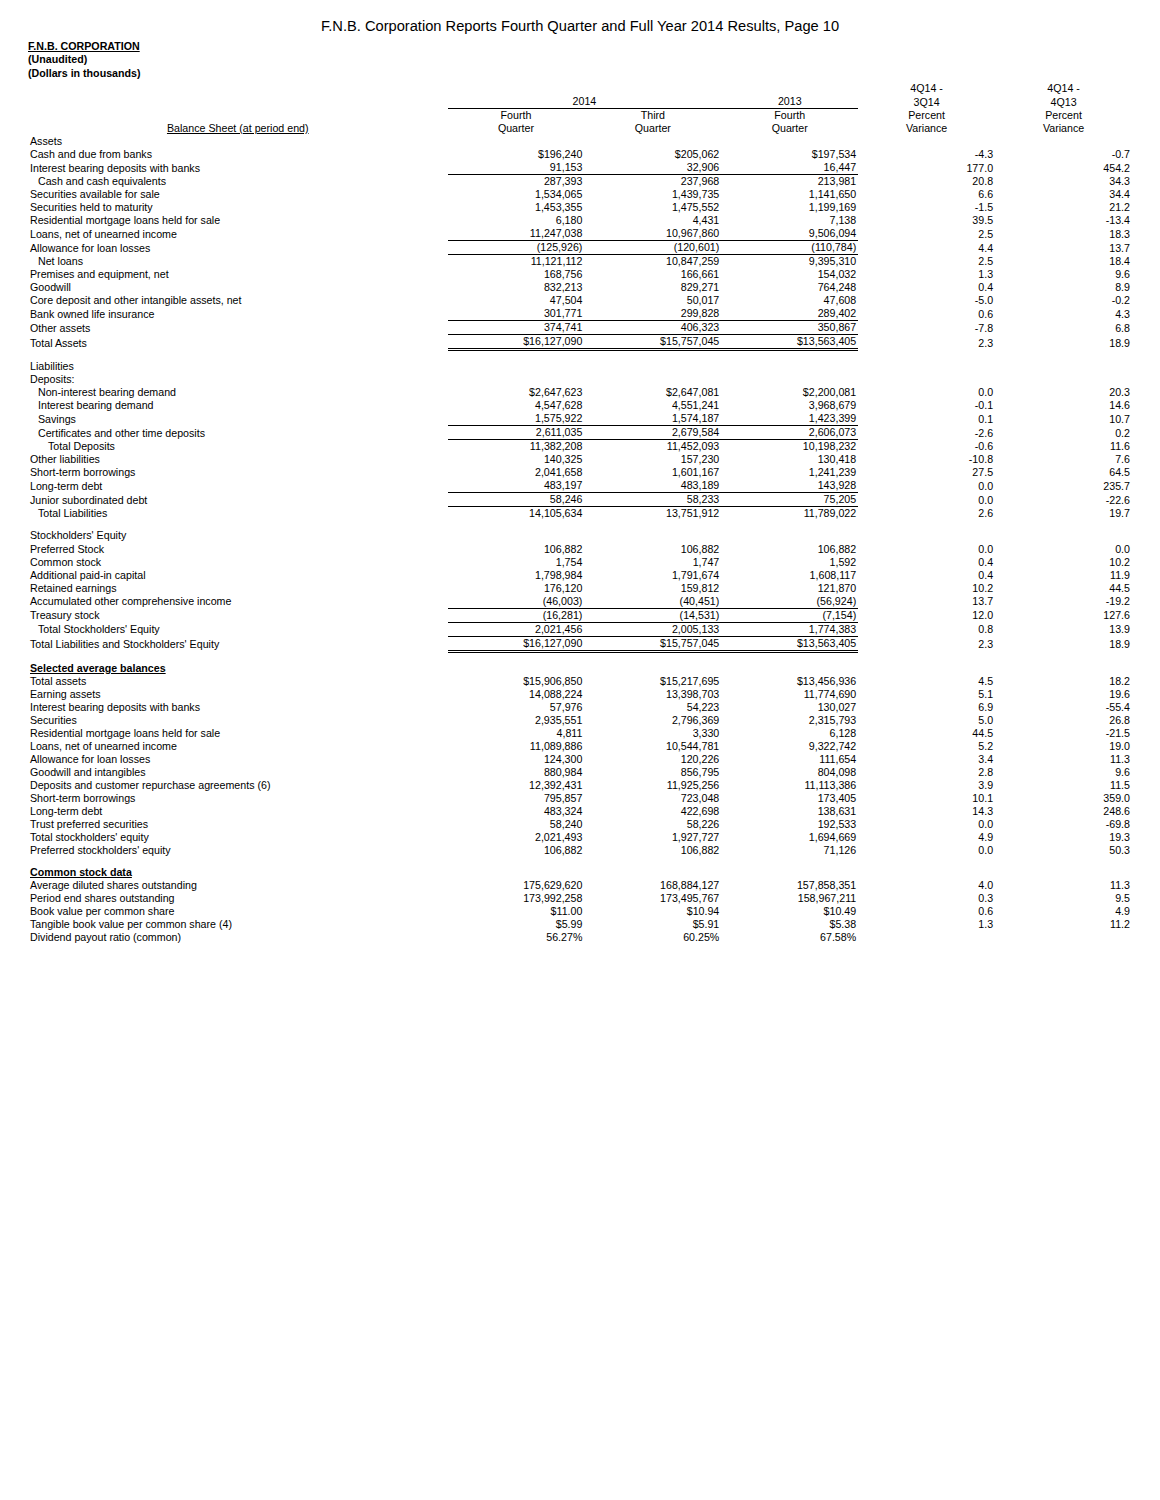F.N.B. Corporation Reports Fourth Quarter and Full Year 2014 Results, Page 10
F.N.B. CORPORATION
(Unaudited)
(Dollars in thousands)
| | | | | 4Q14 - | 4Q14 - |
| | 2014 | 2013 | 3Q14 | 4Q13 |
| | Fourth | Third | Fourth | Percent | Percent |
| Balance Sheet (at period end) | Quarter | Quarter | Quarter | Variance | Variance |
| Assets | |
| Cash and due from banks | $196,240 | $205,062 | $197,534 | -4.3 | -0.7 |
| Interest bearing deposits with banks | 91,153 | 32,906 | 16,447 | 177.0 | 454.2 |
| Cash and cash equivalents | 287,393 | 237,968 | 213,981 | 20.8 | 34.3 |
| Securities available for sale | 1,534,065 | 1,439,735 | 1,141,650 | 6.6 | 34.4 |
| Securities held to maturity | 1,453,355 | 1,475,552 | 1,199,169 | -1.5 | 21.2 |
| Residential mortgage loans held for sale | 6,180 | 4,431 | 7,138 | 39.5 | -13.4 |
| Loans, net of unearned income | 11,247,038 | 10,967,860 | 9,506,094 | 2.5 | 18.3 |
| Allowance for loan losses | (125,926) | (120,601) | (110,784) | 4.4 | 13.7 |
| Net loans | 11,121,112 | 10,847,259 | 9,395,310 | 2.5 | 18.4 |
| Premises and equipment, net | 168,756 | 166,661 | 154,032 | 1.3 | 9.6 |
| Goodwill | 832,213 | 829,271 | 764,248 | 0.4 | 8.9 |
| Core deposit and other intangible assets, net | 47,504 | 50,017 | 47,608 | -5.0 | -0.2 |
| Bank owned life insurance | 301,771 | 299,828 | 289,402 | 0.6 | 4.3 |
| Other assets | 374,741 | 406,323 | 350,867 | -7.8 | 6.8 |
| Total Assets | $16,127,090 | $15,757,045 | $13,563,405 | 2.3 | 18.9 |
| Liabilities | |
| Deposits: | |
| Non-interest bearing demand | $2,647,623 | $2,647,081 | $2,200,081 | 0.0 | 20.3 |
| Interest bearing demand | 4,547,628 | 4,551,241 | 3,968,679 | -0.1 | 14.6 |
| Savings | 1,575,922 | 1,574,187 | 1,423,399 | 0.1 | 10.7 |
| Certificates and other time deposits | 2,611,035 | 2,679,584 | 2,606,073 | -2.6 | 0.2 |
| Total Deposits | 11,382,208 | 11,452,093 | 10,198,232 | -0.6 | 11.6 |
| Other liabilities | 140,325 | 157,230 | 130,418 | -10.8 | 7.6 |
| Short-term borrowings | 2,041,658 | 1,601,167 | 1,241,239 | 27.5 | 64.5 |
| Long-term debt | 483,197 | 483,189 | 143,928 | 0.0 | 235.7 |
| Junior subordinated debt | 58,246 | 58,233 | 75,205 | 0.0 | -22.6 |
| Total Liabilities | 14,105,634 | 13,751,912 | 11,789,022 | 2.6 | 19.7 |
| Stockholders' Equity | |
| Preferred Stock | 106,882 | 106,882 | 106,882 | 0.0 | 0.0 |
| Common stock | 1,754 | 1,747 | 1,592 | 0.4 | 10.2 |
| Additional paid-in capital | 1,798,984 | 1,791,674 | 1,608,117 | 0.4 | 11.9 |
| Retained earnings | 176,120 | 159,812 | 121,870 | 10.2 | 44.5 |
| Accumulated other comprehensive income | (46,003) | (40,451) | (56,924) | 13.7 | -19.2 |
| Treasury stock | (16,281) | (14,531) | (7,154) | 12.0 | 127.6 |
| Total Stockholders' Equity | 2,021,456 | 2,005,133 | 1,774,383 | 0.8 | 13.9 |
| Total Liabilities and Stockholders' Equity | $16,127,090 | $15,757,045 | $13,563,405 | 2.3 | 18.9 |
| Selected average balances | |
| Total assets | $15,906,850 | $15,217,695 | $13,456,936 | 4.5 | 18.2 |
| Earning assets | 14,088,224 | 13,398,703 | 11,774,690 | 5.1 | 19.6 |
| Interest bearing deposits with banks | 57,976 | 54,223 | 130,027 | 6.9 | -55.4 |
| Securities | 2,935,551 | 2,796,369 | 2,315,793 | 5.0 | 26.8 |
| Residential mortgage loans held for sale | 4,811 | 3,330 | 6,128 | 44.5 | -21.5 |
| Loans, net of unearned income | 11,089,886 | 10,544,781 | 9,322,742 | 5.2 | 19.0 |
| Allowance for loan losses | 124,300 | 120,226 | 111,654 | 3.4 | 11.3 |
| Goodwill and intangibles | 880,984 | 856,795 | 804,098 | 2.8 | 9.6 |
| Deposits and customer repurchase agreements (6) | 12,392,431 | 11,925,256 | 11,113,386 | 3.9 | 11.5 |
| Short-term borrowings | 795,857 | 723,048 | 173,405 | 10.1 | 359.0 |
| Long-term debt | 483,324 | 422,698 | 138,631 | 14.3 | 248.6 |
| Trust preferred securities | 58,240 | 58,226 | 192,533 | 0.0 | -69.8 |
| Total stockholders' equity | 2,021,493 | 1,927,727 | 1,694,669 | 4.9 | 19.3 |
| Preferred stockholders' equity | 106,882 | 106,882 | 71,126 | 0.0 | 50.3 |
| Common stock data | |
| Average diluted shares outstanding | 175,629,620 | 168,884,127 | 157,858,351 | 4.0 | 11.3 |
| Period end shares outstanding | 173,992,258 | 173,495,767 | 158,967,211 | 0.3 | 9.5 |
| Book value per common share | $11.00 | $10.94 | $10.49 | 0.6 | 4.9 |
| Tangible book value per common share (4) | $5.99 | $5.91 | $5.38 | 1.3 | 11.2 |
| Dividend payout ratio (common) | 56.27% | 60.25% | 67.58% | | |